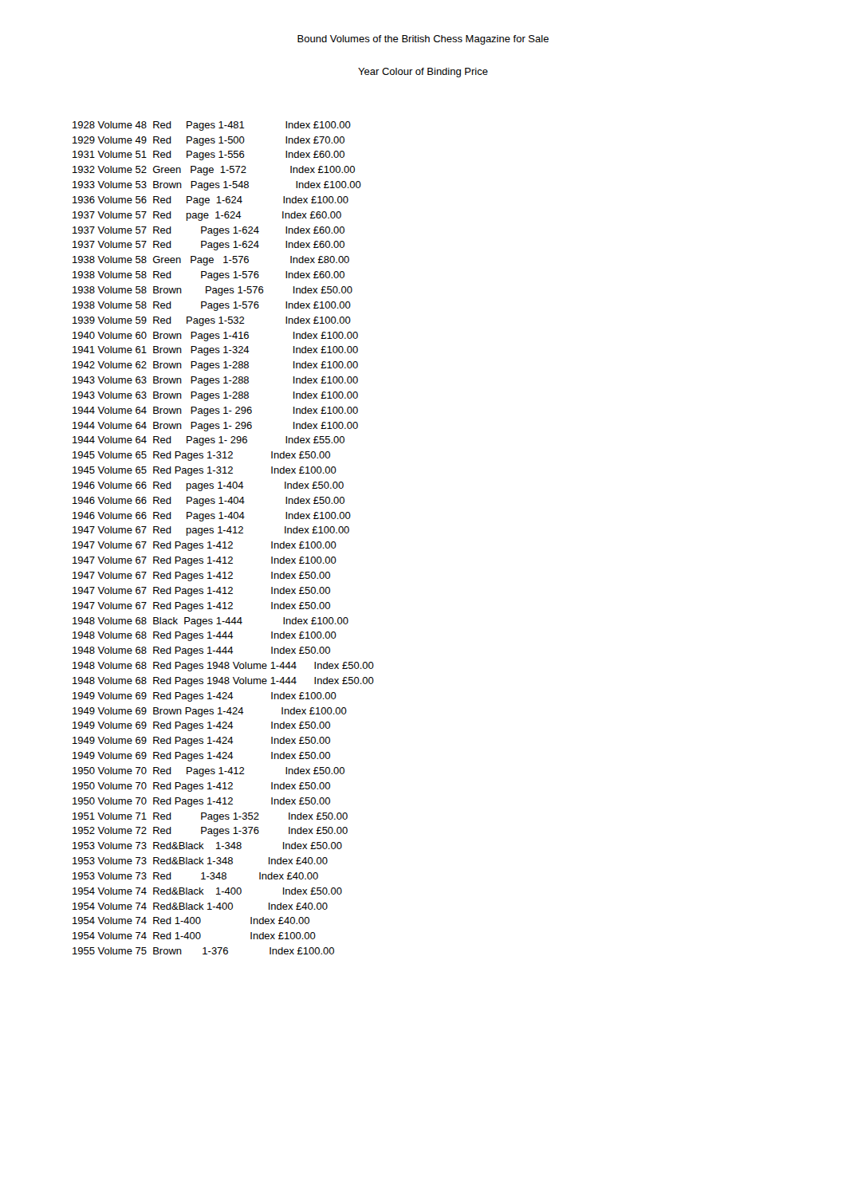Bound Volumes of the British Chess Magazine for Sale
Year Colour of Binding Price
1928 Volume 48 Red Pages 1-481 Index £100.00
1929 Volume 49 Red Pages 1-500 Index £70.00
1931 Volume 51 Red Pages 1-556 Index £60.00
1932 Volume 52 Green Page 1-572 Index £100.00
1933 Volume 53 Brown Pages 1-548 Index £100.00
1936 Volume 56 Red Page 1-624 Index £100.00
1937 Volume 57 Red page 1-624 Index £60.00
1937 Volume 57 Red Pages 1-624 Index £60.00
1937 Volume 57 Red Pages 1-624 Index £60.00
1938 Volume 58 Green Page 1-576 Index £80.00
1938 Volume 58 Red Pages 1-576 Index £60.00
1938 Volume 58 Brown Pages 1-576 Index £50.00
1938 Volume 58 Red Pages 1-576 Index £100.00
1939 Volume 59 Red Pages 1-532 Index £100.00
1940 Volume 60 Brown Pages 1-416 Index £100.00
1941 Volume 61 Brown Pages 1-324 Index £100.00
1942 Volume 62 Brown Pages 1-288 Index £100.00
1943 Volume 63 Brown Pages 1-288 Index £100.00
1943 Volume 63 Brown Pages 1-288 Index £100.00
1944 Volume 64 Brown Pages 1- 296 Index £100.00
1944 Volume 64 Brown Pages 1- 296 Index £100.00
1944 Volume 64 Red Pages 1- 296 Index £55.00
1945 Volume 65 Red Pages 1-312 Index £50.00
1945 Volume 65 Red Pages 1-312 Index £100.00
1946 Volume 66 Red pages 1-404 Index £50.00
1946 Volume 66 Red Pages 1-404 Index £50.00
1946 Volume 66 Red Pages 1-404 Index £100.00
1947 Volume 67 Red pages 1-412 Index £100.00
1947 Volume 67 Red Pages 1-412 Index £100.00
1947 Volume 67 Red Pages 1-412 Index £100.00
1947 Volume 67 Red Pages 1-412 Index £50.00
1947 Volume 67 Red Pages 1-412 Index £50.00
1947 Volume 67 Red Pages 1-412 Index £50.00
1948 Volume 68 Black Pages 1-444 Index £100.00
1948 Volume 68 Red Pages 1-444 Index £100.00
1948 Volume 68 Red Pages 1-444 Index £50.00
1948 Volume 68 Red Pages 1948 Volume 1-444 Index £50.00
1948 Volume 68 Red Pages 1948 Volume 1-444 Index £50.00
1949 Volume 69 Red Pages 1-424 Index £100.00
1949 Volume 69 Brown Pages 1-424 Index £100.00
1949 Volume 69 Red Pages 1-424 Index £50.00
1949 Volume 69 Red Pages 1-424 Index £50.00
1949 Volume 69 Red Pages 1-424 Index £50.00
1950 Volume 70 Red Pages 1-412 Index £50.00
1950 Volume 70 Red Pages 1-412 Index £50.00
1950 Volume 70 Red Pages 1-412 Index £50.00
1951 Volume 71 Red Pages 1-352 Index £50.00
1952 Volume 72 Red Pages 1-376 Index £50.00
1953 Volume 73 Red&Black 1-348 Index £50.00
1953 Volume 73 Red&Black 1-348 Index £40.00
1953 Volume 73 Red 1-348 Index £40.00
1954 Volume 74 Red&Black 1-400 Index £50.00
1954 Volume 74 Red&Black 1-400 Index £40.00
1954 Volume 74 Red 1-400 Index £40.00
1954 Volume 74 Red 1-400 Index £100.00
1955 Volume 75 Brown 1-376 Index £100.00